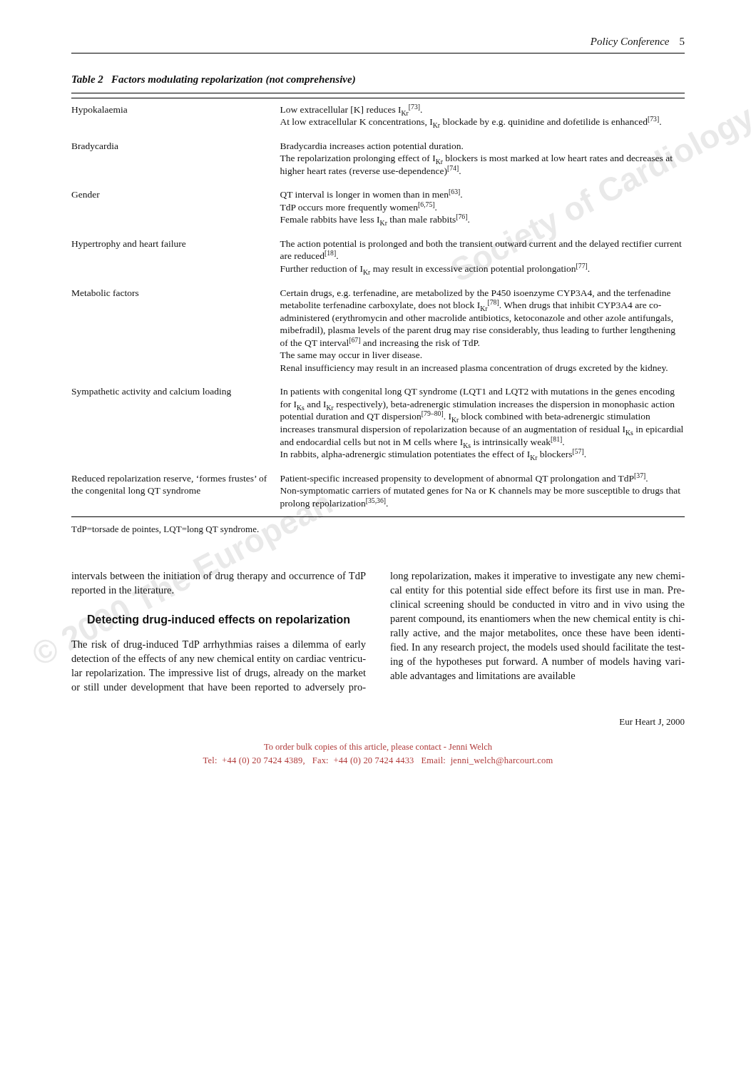Society of Cardiology © 2000 The European
Policy Conference 5
Table 2 Factors modulating repolarization (not comprehensive)
| Hypokalaemia | Low extracellular [K] reduces I Kr [73] . At low extracellular K concentrations, I Kr blockade by e.g. quinidine and dofetilide is enhanced [73] . |
| Bradycardia | Bradycardia increases action potential duration. The repolarization prolonging effect of I Kr blockers is most marked at low heart rates and decreases at higher heart rates (reverse use-dependence) [74] . |
| Gender | QT interval is longer in women than in men [63] . TdP occurs more frequently women [6,75] . Female rabbits have less I Kr than male rabbits [76] . |
| Hypertrophy and heart failure | The action potential is prolonged and both the transient outward current and the delayed rectifier current are reduced [18] . Further reduction of I Kr may result in excessive action potential prolongation [77] . |
| Metabolic factors | Certain drugs, e.g. terfenadine, are metabolized by the P450 isoenzyme CYP3A4, and the terfenadine metabolite terfenadine carboxylate, does not block I Kr [78] . When drugs that inhibit CYP3A4 are co-administered (erythromycin and other macrolide antibiotics, ketoconazole and other azole antifungals, mibefradil), plasma levels of the parent drug may rise considerably, thus leading to further lengthening of the QT interval [67] and increasing the risk of TdP. The same may occur in liver disease. Renal insufficiency may result in an increased plasma concentration of drugs excreted by the kidney. |
| Sympathetic activity and calcium loading | In patients with congenital long QT syndrome (LQT1 and LQT2 with mutations in the genes encoding for I Ks and I Kr respectively), beta-adrenergic stimulation increases the dispersion in monophasic action potential duration and QT dispersion [79–80] . I Kr block combined with beta-adrenergic stimulation increases transmural dispersion of repolarization because of an augmentation of residual I Ks in epicardial and endocardial cells but not in M cells where I Ks is intrinsically weak [81] . In rabbits, alpha-adrenergic stimulation potentiates the effect of I Kr blockers [57] . |
| Reduced repolarization reserve, ‘formes frustes’ of the congenital long QT syndrome | Patient-specific increased propensity to development of abnormal QT prolongation and TdP [37] . Non-symptomatic carriers of mutated genes for Na or K channels may be more susceptible to drugs that prolong repolarization [35,36] . |
TdP=torsade de pointes, LQT=long QT syndrome.
intervals between the initiation of drug therapy and occurrence of TdP reported in the literature.
Detecting drug-induced effects on repolarization
The risk of drug-induced TdP arrhythmias raises a dilemma of early detection of the effects of any new chemical entity on cardiac ventricular repolarization. The impressive list of drugs, already on the market or still under development that have been reported to adversely prolong repolarization, makes it imperative to investigate any new chemical entity for this potential side effect before its first use in man. Pre-clinical screening should be conducted in vitro and in vivo using the parent compound, its enantiomers when the new chemical entity is chirally active, and the major metabolites, once these have been identified. In any research project, the models used should facilitate the testing of the hypotheses put forward. A number of models having variable advantages and limitations are available
Eur Heart J, 2000
To order bulk copies of this article, please contact - Jenni Welch
Tel: +44 (0) 20 7424 4389, Fax: +44 (0) 20 7424 4433 Email: jenni_welch@harcourt.com